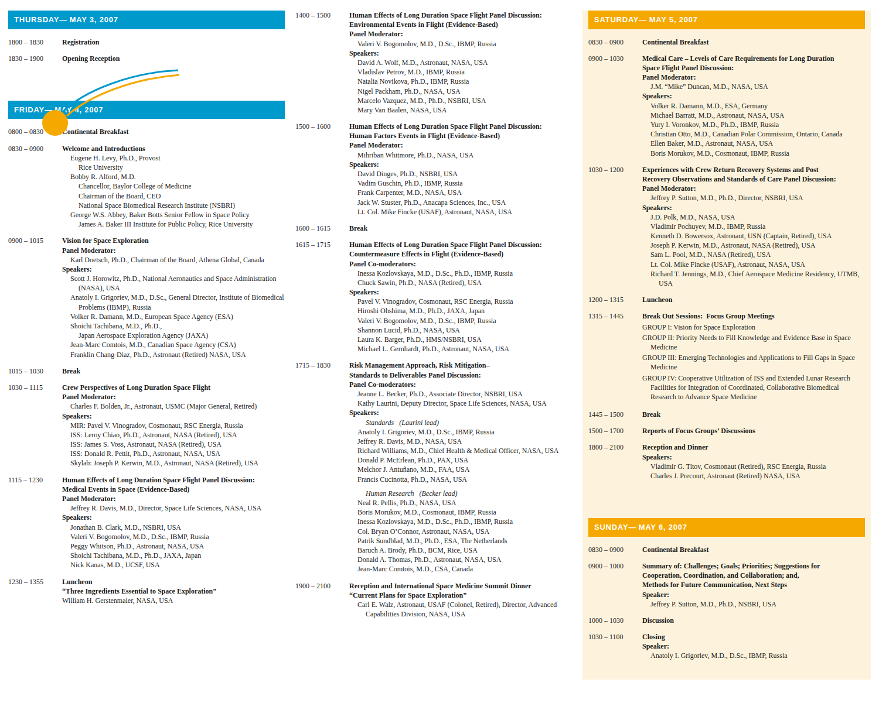Thursday— May 3, 2007
1800 – 1830
Registration
1830 – 1900
Opening Reception
Friday— May 4, 2007
0800 – 0830
Continental Breakfast
0830 – 0900
Welcome and Introductions
Eugene H. Levy, Ph.D., Provost
Rice University
Bobby R. Alford, M.D.
Chancellor, Baylor College of Medicine
Chairman of the Board, CEO
National Space Biomedical Research Institute (NSBRI)
George W.S. Abbey, Baker Botts Senior Fellow in Space Policy
James A. Baker III Institute for Public Policy, Rice University
0900 – 1015
Vision for Space Exploration
Panel Moderator:
Karl Doetsch, Ph.D., Chairman of the Board, Athena Global, Canada
Speakers:
Scott J. Horowitz, Ph.D., National Aeronautics and Space Administration (NASA), USA
Anatoly I. Grigoriev, M.D., D.Sc., General Director, Institute of Biomedical Problems (IBMP), Russia
Volker R. Damann, M.D., European Space Agency (ESA)
Shoichi Tachibana, M.D., Ph.D.,
Japan Aerospace Exploration Agency (JAXA)
Jean-Marc Comtois, M.D., Canadian Space Agency (CSA)
Franklin Chang-Diaz, Ph.D., Astronaut (Retired) NASA, USA
1015 – 1030
Break
1030 – 1115
Crew Perspectives of Long Duration Space Flight
Panel Moderator:
Charles F. Bolden, Jr., Astronaut, USMC (Major General, Retired)
Speakers:
MIR: Pavel V. Vinogradov, Cosmonaut, RSC Energia, Russia
ISS: Leroy Chiao, Ph.D., Astronaut, NASA (Retired), USA
ISS: James S. Voss, Astronaut, NASA (Retired), USA
ISS: Donald R. Pettit, Ph.D., Astronaut, NASA, USA
Skylab: Joseph P. Kerwin, M.D., Astronaut, NASA (Retired), USA
1115 – 1230
Human Effects of Long Duration Space Flight Panel Discussion:
Medical Events in Space (Evidence-Based)
Panel Moderator:
Jeffrey R. Davis, M.D., Director, Space Life Sciences, NASA, USA
Speakers:
Jonathan B. Clark, M.D., NSBRI, USA
Valeri V. Bogomolov, M.D., D.Sc., IBMP, Russia
Peggy Whitson, Ph.D., Astronaut, NASA, USA
Shoichi Tachibana, M.D., Ph.D., JAXA, Japan
Nick Kanas, M.D., UCSF, USA
1230 – 1355
Luncheon
“Three Ingredients Essential to Space Exploration”
William H. Gerstenmaier, NASA, USA
1400 – 1500
Human Effects of Long Duration Space Flight Panel Discussion:
Environmental Events in Flight (Evidence-Based)
Panel Moderator:
Valeri V. Bogomolov, M.D., D.Sc., IBMP, Russia
Speakers:
David A. Wolf, M.D., Astronaut, NASA, USA
Vladislav Petrov, M.D., IBMP, Russia
Natalia Novikova, Ph.D., IBMP, Russia
Nigel Packham, Ph.D., NASA, USA
Marcelo Vazquez, M.D., Ph.D., NSBRI, USA
Mary Van Baalen, NASA, USA
1500 – 1600
Human Effects of Long Duration Space Flight Panel Discussion:
Human Factors Events in Flight (Evidence-Based)
Panel Moderator:
Mihriban Whitmore, Ph.D., NASA, USA
Speakers:
David Dinges, Ph.D., NSBRI, USA
Vadim Guschin, Ph.D., IBMP, Russia
Frank Carpenter, M.D., NASA, USA
Jack W. Stuster, Ph.D., Anacapa Sciences, Inc., USA
Lt. Col. Mike Fincke (USAF), Astronaut, NASA, USA
1600 – 1615
Break
1615 – 1715
Human Effects of Long Duration Space Flight Panel Discussion:
Countermeasure Effects in Flight (Evidence-Based)
Panel Co-moderators:
Inessa Kozlovskaya, M.D., D.Sc., Ph.D., IBMP, Russia
Chuck Sawin, Ph.D., NASA (Retired), USA
Speakers:
Pavel V. Vinogradov, Cosmonaut, RSC Energia, Russia
Hiroshi Ohshima, M.D., Ph.D., JAXA, Japan
Valeri V. Bogomolov, M.D., D.Sc., IBMP, Russia
Shannon Lucid, Ph.D., NASA, USA
Laura K. Barger, Ph.D., HMS/NSBRI, USA
Michael L. Gernhardt, Ph.D., Astronaut, NASA, USA
1715 – 1830
Risk Management Approach, Risk Mitigation–
Standards to Deliverables Panel Discussion:
Panel Co-moderators:
Jeanne L. Becker, Ph.D., Associate Director, NSBRI, USA
Kathy Laurini, Deputy Director, Space Life Sciences, NASA, USA
Speakers:
Standards (Laurini lead)
Anatoly I. Grigoriev, M.D., D.Sc., IBMP, Russia
Jeffrey R. Davis, M.D., NASA, USA
Richard Williams, M.D., Chief Health & Medical Officer, NASA, USA
Donald P. McErlean, Ph.D., PAX, USA
Melchor J. Antuñano, M.D., FAA, USA
Francis Cucinotta, Ph.D., NASA, USA
Human Research (Becker lead)
Neal R. Pellis, Ph.D., NASA, USA
Boris Morukov, M.D., Cosmonaut, IBMP, Russia
Inessa Kozlovskaya, M.D., D.Sc., Ph.D., IBMP, Russia
Col. Bryan O’Connor, Astronaut, NASA, USA
Patrik Sundblad, M.D., Ph.D., ESA, The Netherlands
Baruch A. Brody, Ph.D., BCM, Rice, USA
Donald A. Thomas, Ph.D., Astronaut, NASA, USA
Jean-Marc Comtois, M.D., CSA, Canada
1900 – 2100
Reception and International Space Medicine Summit Dinner
“Current Plans for Space Exploration”
Carl E. Walz, Astronaut, USAF (Colonel, Retired), Director, Advanced Capabilities Division, NASA, USA
Saturday— May 5, 2007
0830 – 0900
Continental Breakfast
0900 – 1030
Medical Care – Levels of Care Requirements for Long Duration
Space Flight Panel Discussion:
Panel Moderator:
J.M. “Mike” Duncan, M.D., NASA, USA
Speakers:
Volker R. Damann, M.D., ESA, Germany
Michael Barratt, M.D., Astronaut, NASA, USA
Yury I. Voronkov, M.D., Ph.D., IBMP, Russia
Christian Otto, M.D., Canadian Polar Commission, Ontario, Canada
Ellen Baker, M.D., Astronaut, NASA, USA
Boris Morukov, M.D., Cosmonaut, IBMP, Russia
1030 – 1200
Experiences with Crew Return Recovery Systems and Post
Recovery Observations and Standards of Care Panel Discussion:
Panel Moderator:
Jeffrey P. Sutton, M.D., Ph.D., Director, NSBRI, USA
Speakers:
J.D. Polk, M.D., NASA, USA
Vladimir Pochuyev, M.D., IBMP, Russia
Kenneth D. Bowersox, Astronaut, USN (Captain, Retired), USA
Joseph P. Kerwin, M.D., Astronaut, NASA (Retired), USA
Sam L. Pool, M.D., NASA (Retired), USA
Lt. Col. Mike Fincke (USAF), Astronaut, NASA, USA
Richard T. Jennings, M.D., Chief Aerospace Medicine Residency, UTMB, USA
1200 – 1315
Luncheon
1315 – 1445
Break Out Sessions: Focus Group Meetings
GROUP I: Vision for Space Exploration
GROUP II: Priority Needs to Fill Knowledge and Evidence Base in Space Medicine
GROUP III: Emerging Technologies and Applications to Fill Gaps in Space Medicine
GROUP IV: Cooperative Utilization of ISS and Extended Lunar Research Facilities for Integration of Coordinated, Collaborative Biomedical Research to Advance Space Medicine
1445 – 1500
Break
1500 – 1700
Reports of Focus Groups’ Discussions
1800 – 2100
Reception and Dinner
Speakers:
Vladimir G. Titov, Cosmonaut (Retired), RSC Energia, Russia
Charles J. Precourt, Astronaut (Retired) NASA, USA
Sunday— May 6, 2007
0830 – 0900
Continental Breakfast
0900 – 1000
Summary of: Challenges; Goals; Priorities; Suggestions for
Cooperation, Coordination, and Collaboration; and,
Methods for Future Communication, Next Steps
Speaker:
Jeffrey P. Sutton, M.D., Ph.D., NSBRI, USA
1000 – 1030
Discussion
1030 – 1100
Closing
Speaker:
Anatoly I. Grigoriev, M.D., D.Sc., IBMP, Russia